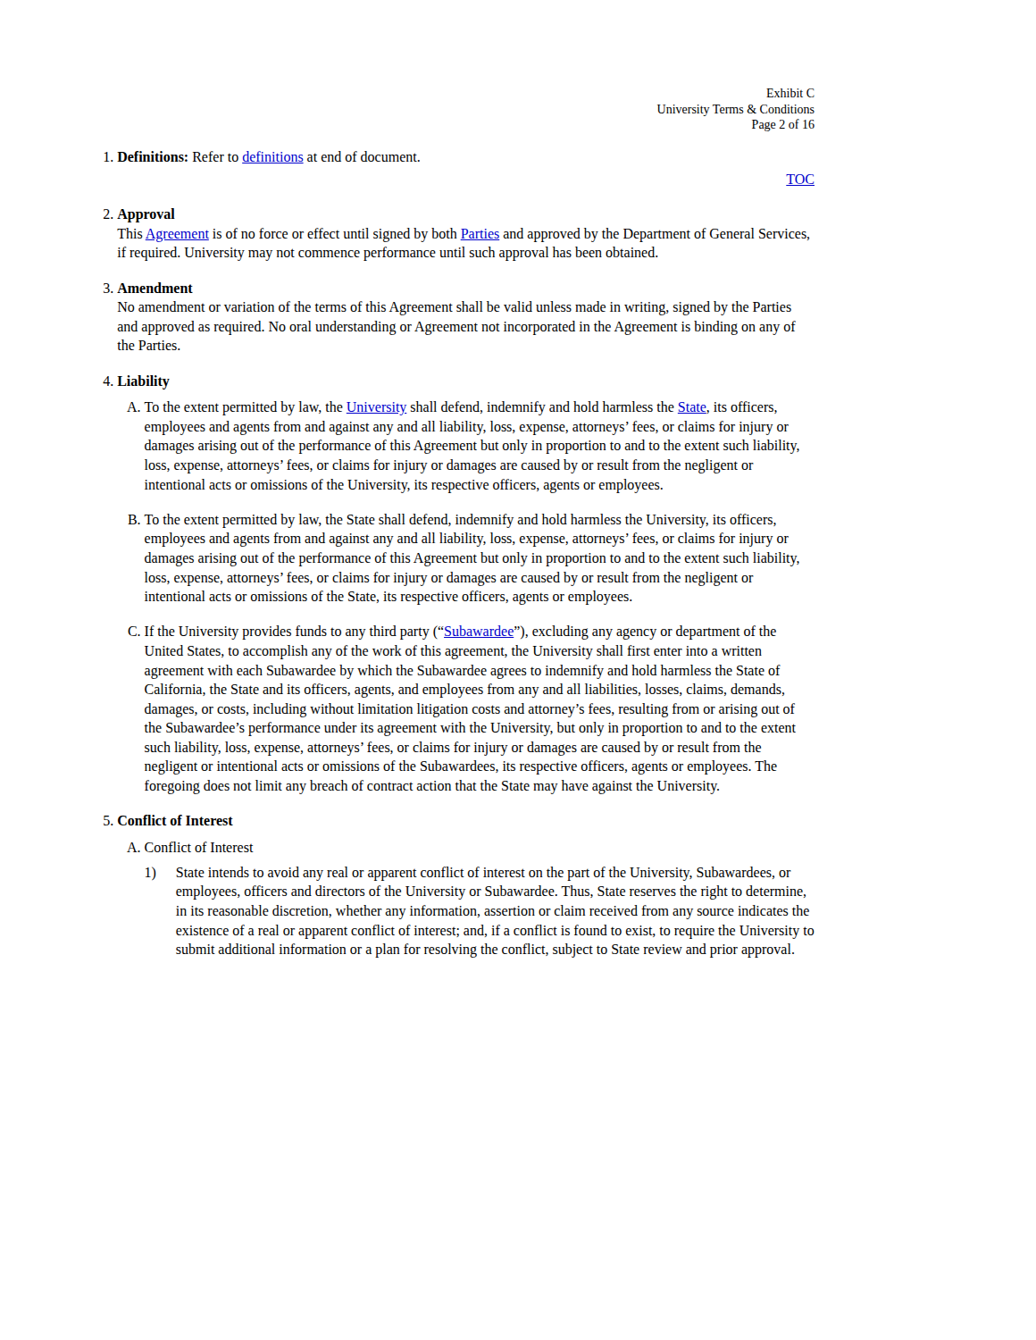Exhibit C
University Terms & Conditions
Page 2 of 16
Definitions: Refer to definitions at end of document.
TOC
Approval
This Agreement is of no force or effect until signed by both Parties and approved by the Department of General Services, if required. University may not commence performance until such approval has been obtained.
Amendment
No amendment or variation of the terms of this Agreement shall be valid unless made in writing, signed by the Parties and approved as required. No oral understanding or Agreement not incorporated in the Agreement is binding on any of the Parties.
Liability
To the extent permitted by law, the University shall defend, indemnify and hold harmless the State, its officers, employees and agents from and against any and all liability, loss, expense, attorneys’ fees, or claims for injury or damages arising out of the performance of this Agreement but only in proportion to and to the extent such liability, loss, expense, attorneys’ fees, or claims for injury or damages are caused by or result from the negligent or intentional acts or omissions of the University, its respective officers, agents or employees.
To the extent permitted by law, the State shall defend, indemnify and hold harmless the University, its officers, employees and agents from and against any and all liability, loss, expense, attorneys’ fees, or claims for injury or damages arising out of the performance of this Agreement but only in proportion to and to the extent such liability, loss, expense, attorneys’ fees, or claims for injury or damages are caused by or result from the negligent or intentional acts or omissions of the State, its respective officers, agents or employees.
If the University provides funds to any third party (“Subawardee”), excluding any agency or department of the United States, to accomplish any of the work of this agreement, the University shall first enter into a written agreement with each Subawardee by which the Subawardee agrees to indemnify and hold harmless the State of California, the State and its officers, agents, and employees from any and all liabilities, losses, claims, demands, damages, or costs, including without limitation litigation costs and attorney’s fees, resulting from or arising out of the Subawardee’s performance under its agreement with the University, but only in proportion to and to the extent such liability, loss, expense, attorneys’ fees, or claims for injury or damages are caused by or result from the negligent or intentional acts or omissions of the Subawardees, its respective officers, agents or employees. The foregoing does not limit any breach of contract action that the State may have against the University.
Conflict of Interest
Conflict of Interest
State intends to avoid any real or apparent conflict of interest on the part of the University, Subawardees, or employees, officers and directors of the University or Subawardee. Thus, State reserves the right to determine, in its reasonable discretion, whether any information, assertion or claim received from any source indicates the existence of a real or apparent conflict of interest; and, if a conflict is found to exist, to require the University to submit additional information or a plan for resolving the conflict, subject to State review and prior approval.